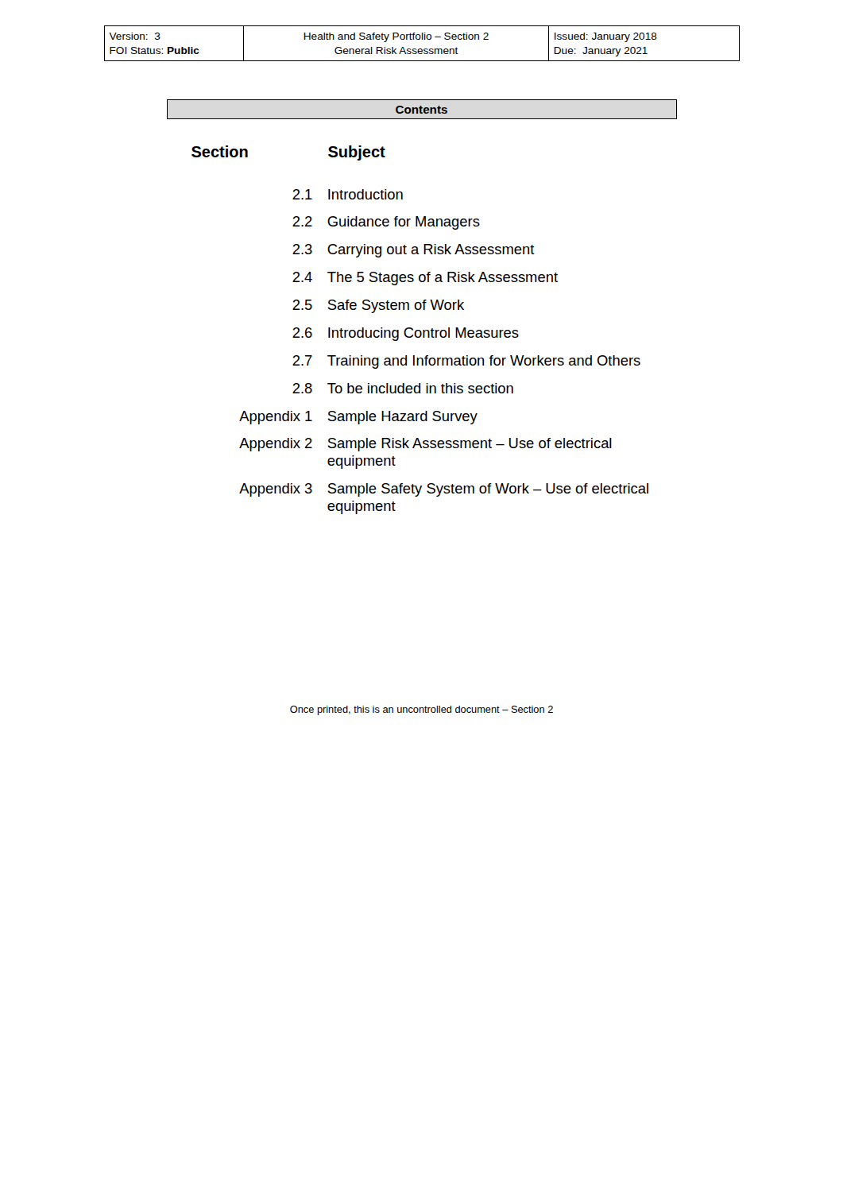| Version: 3 FOI Status: Public | Health and Safety Portfolio – Section 2 General Risk Assessment | Issued: January 2018 Due: January 2021 |
Contents
| Section | Subject |
| 2.1 | Introduction |
| 2.2 | Guidance for Managers |
| 2.3 | Carrying out a Risk Assessment |
| 2.4 | The 5 Stages of a Risk Assessment |
| 2.5 | Safe System of Work |
| 2.6 | Introducing Control Measures |
| 2.7 | Training and Information for Workers and Others |
| 2.8 | To be included in this section |
| Appendix 1 | Sample Hazard Survey |
| Appendix 2 | Sample Risk Assessment – Use of electrical equipment |
| Appendix 3 | Sample Safety System of Work – Use of electrical equipment |
Once printed, this is an uncontrolled document – Section 2